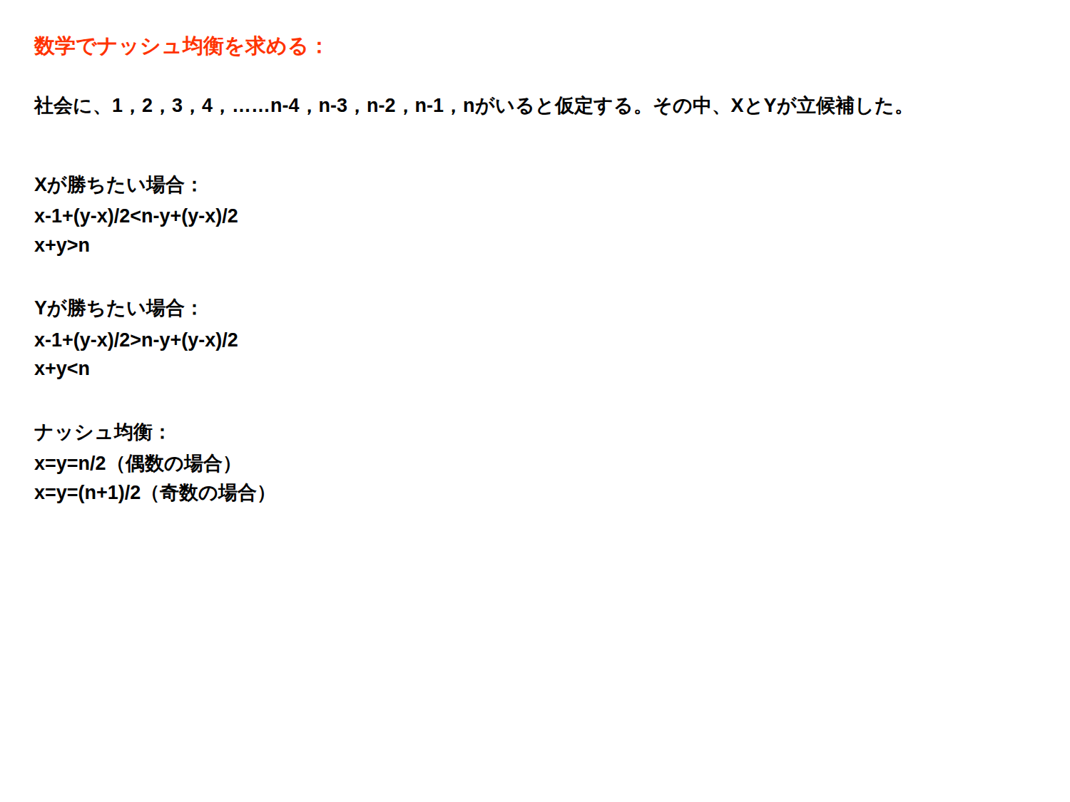数学でナッシュ均衡を求める：
社会に、1，2，3，4，……n-4，n-3，n-2，n-1，nがいると仮定する。その中、XとYが立候補した。
Xが勝ちたい場合：
x-1+(y-x)/2<n-y+(y-x)/2
x+y>n
Yが勝ちたい場合：
x-1+(y-x)/2>n-y+(y-x)/2
x+y<n
ナッシュ均衡：
x=y=n/2（偶数の場合）
x=y=(n+1)/2（奇数の場合）